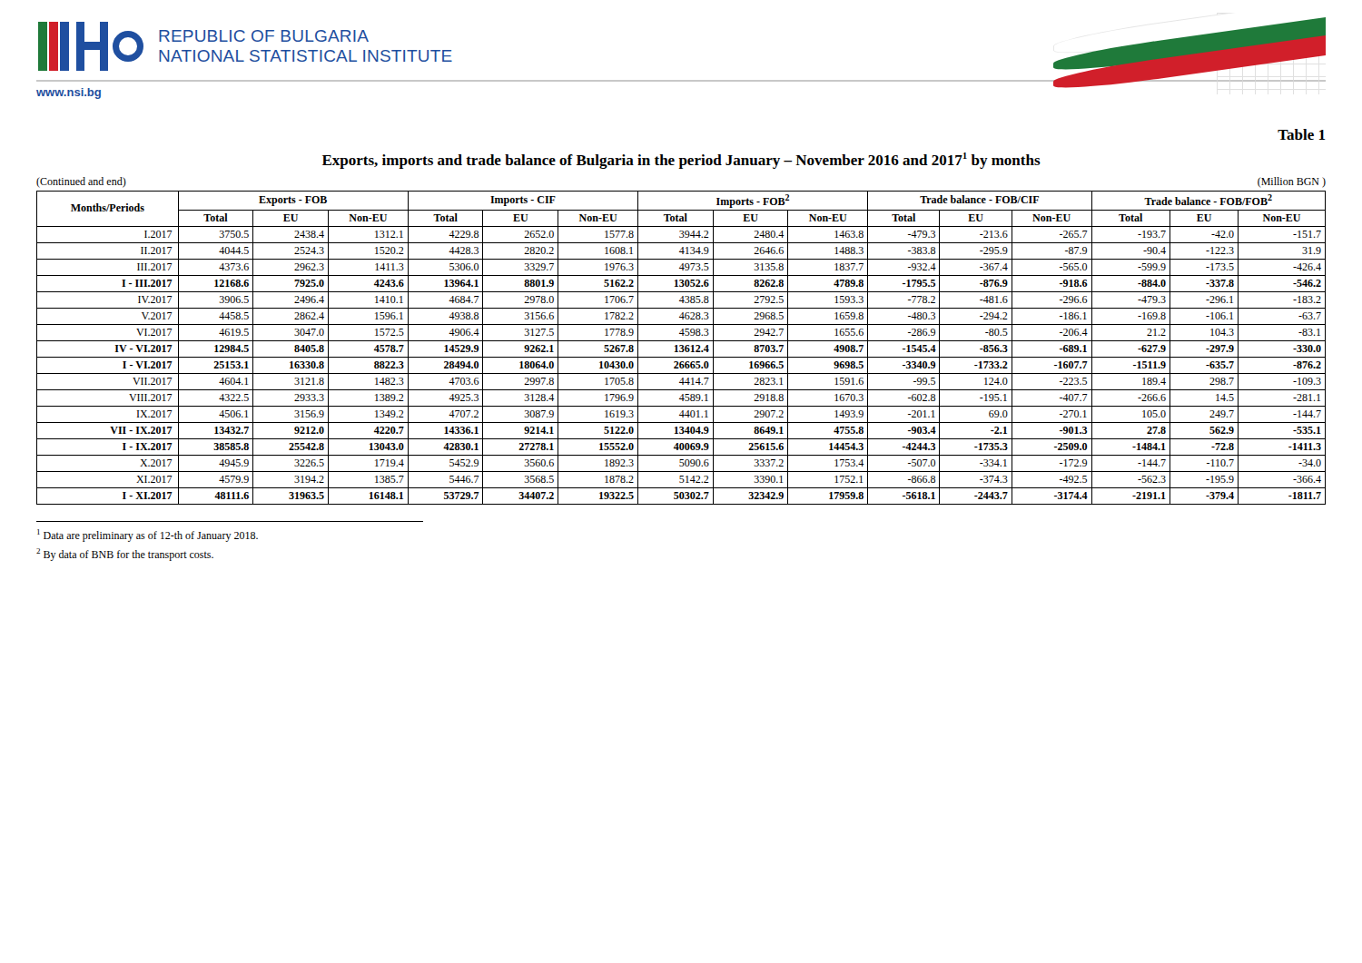REPUBLIC OF BULGARIA
NATIONAL STATISTICAL INSTITUTE
www.nsi.bg
Table 1
Exports, imports and trade balance of Bulgaria in the period January – November 2016 and 20171 by months
(Continued and end) (Million BGN )
| Months/Periods | Exports - FOB | Imports - CIF | Imports - FOB 2 | Trade balance - FOB/CIF | Trade balance - FOB/FOB 2 |
| --- | --- | --- | --- | --- | --- |
| Total | EU | Non-EU | Total | EU | Non-EU | Total | EU | Non-EU | Total | EU | Non-EU | Total | EU | Non-EU |
| I.2017 | 3750.5 | 2438.4 | 1312.1 | 4229.8 | 2652.0 | 1577.8 | 3944.2 | 2480.4 | 1463.8 | -479.3 | -213.6 | -265.7 | -193.7 | -42.0 | -151.7 |
| II.2017 | 4044.5 | 2524.3 | 1520.2 | 4428.3 | 2820.2 | 1608.1 | 4134.9 | 2646.6 | 1488.3 | -383.8 | -295.9 | -87.9 | -90.4 | -122.3 | 31.9 |
| III.2017 | 4373.6 | 2962.3 | 1411.3 | 5306.0 | 3329.7 | 1976.3 | 4973.5 | 3135.8 | 1837.7 | -932.4 | -367.4 | -565.0 | -599.9 | -173.5 | -426.4 |
| I - III.2017 | 12168.6 | 7925.0 | 4243.6 | 13964.1 | 8801.9 | 5162.2 | 13052.6 | 8262.8 | 4789.8 | -1795.5 | -876.9 | -918.6 | -884.0 | -337.8 | -546.2 |
| IV.2017 | 3906.5 | 2496.4 | 1410.1 | 4684.7 | 2978.0 | 1706.7 | 4385.8 | 2792.5 | 1593.3 | -778.2 | -481.6 | -296.6 | -479.3 | -296.1 | -183.2 |
| V.2017 | 4458.5 | 2862.4 | 1596.1 | 4938.8 | 3156.6 | 1782.2 | 4628.3 | 2968.5 | 1659.8 | -480.3 | -294.2 | -186.1 | -169.8 | -106.1 | -63.7 |
| VI.2017 | 4619.5 | 3047.0 | 1572.5 | 4906.4 | 3127.5 | 1778.9 | 4598.3 | 2942.7 | 1655.6 | -286.9 | -80.5 | -206.4 | 21.2 | 104.3 | -83.1 |
| IV - VI.2017 | 12984.5 | 8405.8 | 4578.7 | 14529.9 | 9262.1 | 5267.8 | 13612.4 | 8703.7 | 4908.7 | -1545.4 | -856.3 | -689.1 | -627.9 | -297.9 | -330.0 |
| I - VI.2017 | 25153.1 | 16330.8 | 8822.3 | 28494.0 | 18064.0 | 10430.0 | 26665.0 | 16966.5 | 9698.5 | -3340.9 | -1733.2 | -1607.7 | -1511.9 | -635.7 | -876.2 |
| VII.2017 | 4604.1 | 3121.8 | 1482.3 | 4703.6 | 2997.8 | 1705.8 | 4414.7 | 2823.1 | 1591.6 | -99.5 | 124.0 | -223.5 | 189.4 | 298.7 | -109.3 |
| VIII.2017 | 4322.5 | 2933.3 | 1389.2 | 4925.3 | 3128.4 | 1796.9 | 4589.1 | 2918.8 | 1670.3 | -602.8 | -195.1 | -407.7 | -266.6 | 14.5 | -281.1 |
| IX.2017 | 4506.1 | 3156.9 | 1349.2 | 4707.2 | 3087.9 | 1619.3 | 4401.1 | 2907.2 | 1493.9 | -201.1 | 69.0 | -270.1 | 105.0 | 249.7 | -144.7 |
| VII - IX.2017 | 13432.7 | 9212.0 | 4220.7 | 14336.1 | 9214.1 | 5122.0 | 13404.9 | 8649.1 | 4755.8 | -903.4 | -2.1 | -901.3 | 27.8 | 562.9 | -535.1 |
| I - IX.2017 | 38585.8 | 25542.8 | 13043.0 | 42830.1 | 27278.1 | 15552.0 | 40069.9 | 25615.6 | 14454.3 | -4244.3 | -1735.3 | -2509.0 | -1484.1 | -72.8 | -1411.3 |
| X.2017 | 4945.9 | 3226.5 | 1719.4 | 5452.9 | 3560.6 | 1892.3 | 5090.6 | 3337.2 | 1753.4 | -507.0 | -334.1 | -172.9 | -144.7 | -110.7 | -34.0 |
| XI.2017 | 4579.9 | 3194.2 | 1385.7 | 5446.7 | 3568.5 | 1878.2 | 5142.2 | 3390.1 | 1752.1 | -866.8 | -374.3 | -492.5 | -562.3 | -195.9 | -366.4 |
| I - XI.2017 | 48111.6 | 31963.5 | 16148.1 | 53729.7 | 34407.2 | 19322.5 | 50302.7 | 32342.9 | 17959.8 | -5618.1 | -2443.7 | -3174.4 | -2191.1 | -379.4 | -1811.7 |
1 Data are preliminary as of 12-th of January 2018.
2 By data of BNB for the transport costs.